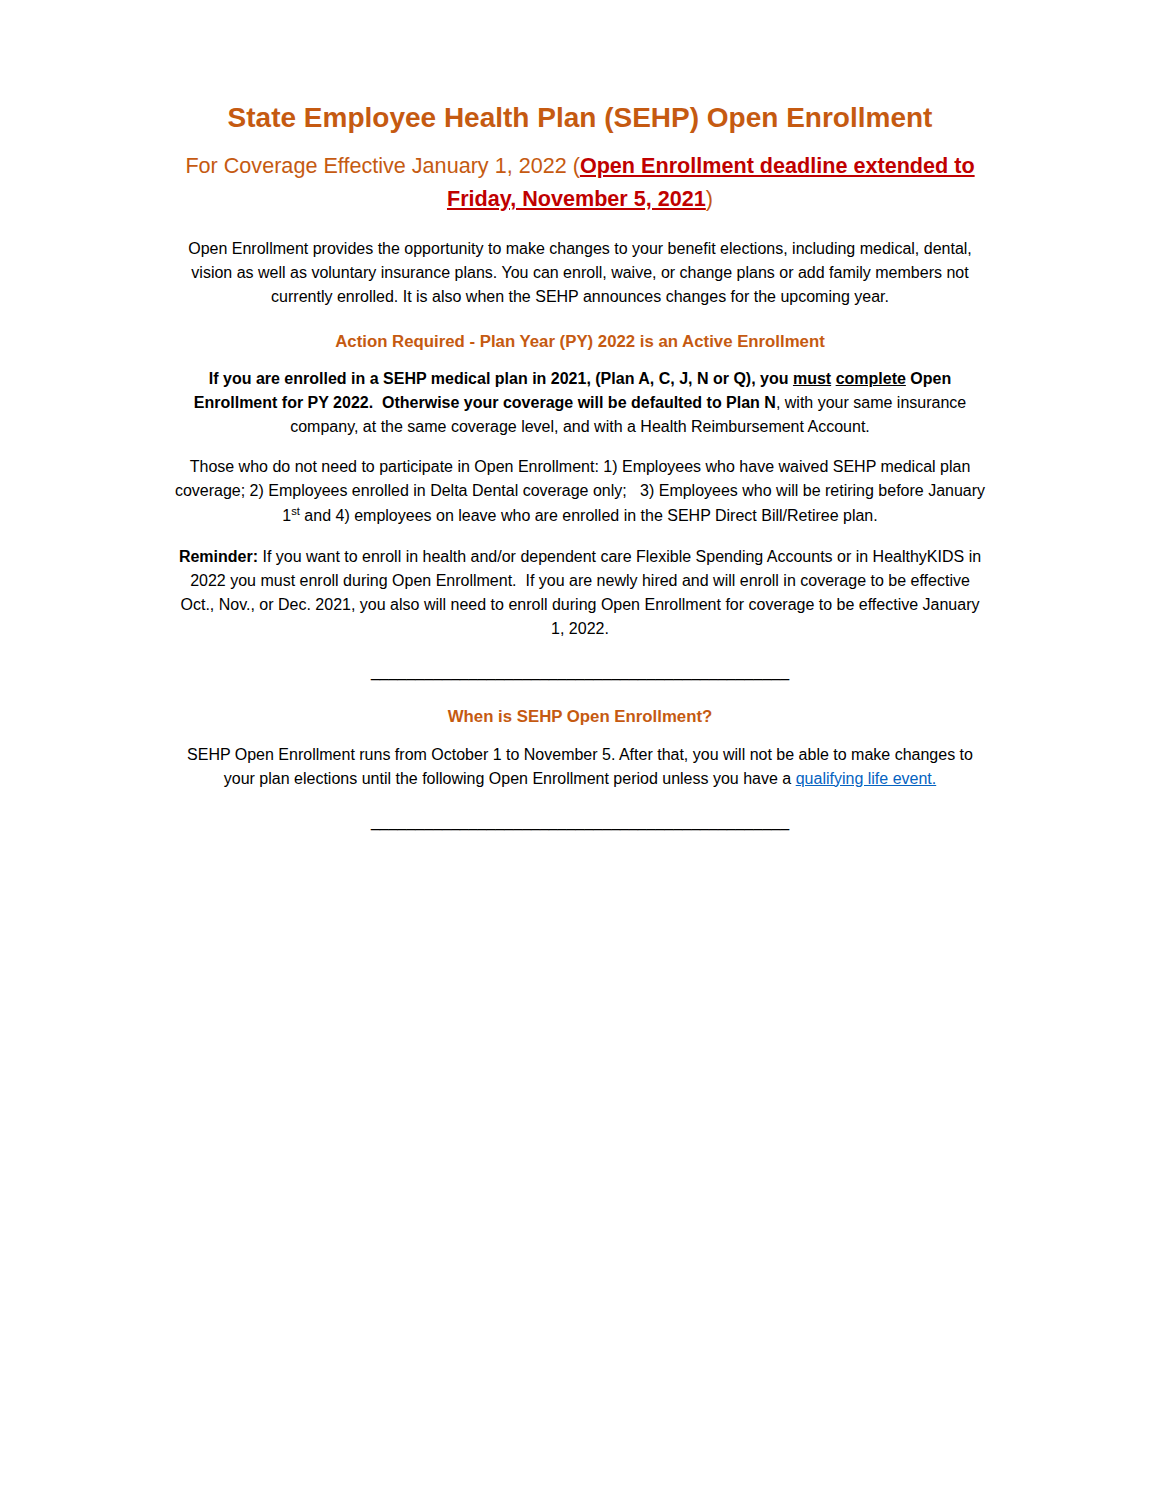State Employee Health Plan (SEHP) Open Enrollment
For Coverage Effective January 1, 2022 (Open Enrollment deadline extended to Friday, November 5, 2021)
Open Enrollment provides the opportunity to make changes to your benefit elections, including medical, dental, vision as well as voluntary insurance plans. You can enroll, waive, or change plans or add family members not currently enrolled. It is also when the SEHP announces changes for the upcoming year.
Action Required - Plan Year (PY) 2022 is an Active Enrollment
If you are enrolled in a SEHP medical plan in 2021, (Plan A, C, J, N or Q), you must complete Open Enrollment for PY 2022. Otherwise your coverage will be defaulted to Plan N, with your same insurance company, at the same coverage level, and with a Health Reimbursement Account.
Those who do not need to participate in Open Enrollment: 1) Employees who have waived SEHP medical plan coverage; 2) Employees enrolled in Delta Dental coverage only; 3) Employees who will be retiring before January 1st and 4) employees on leave who are enrolled in the SEHP Direct Bill/Retiree plan.
Reminder: If you want to enroll in health and/or dependent care Flexible Spending Accounts or in HealthyKIDS in 2022 you must enroll during Open Enrollment. If you are newly hired and will enroll in coverage to be effective Oct., Nov., or Dec. 2021, you also will need to enroll during Open Enrollment for coverage to be effective January 1, 2022.
_______________________________________________
When is SEHP Open Enrollment?
SEHP Open Enrollment runs from October 1 to November 5. After that, you will not be able to make changes to your plan elections until the following Open Enrollment period unless you have a qualifying life event.
_______________________________________________